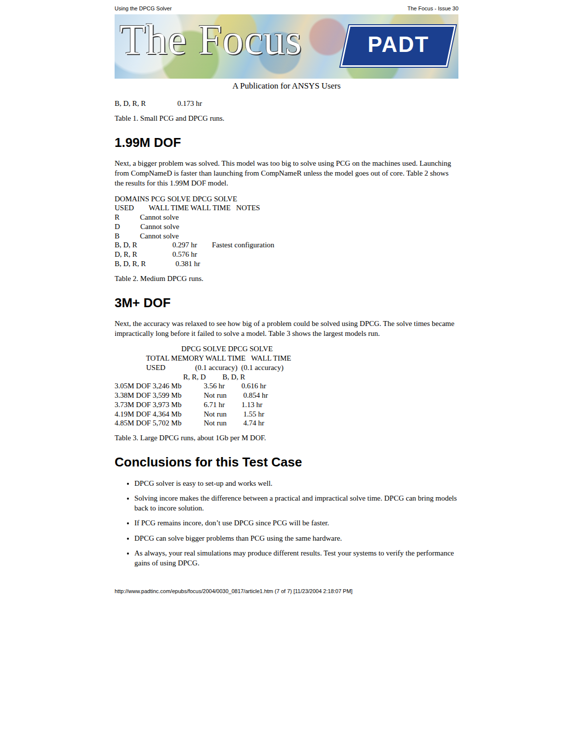Using the DPCG Solver The Focus - Issue 30
The Focus
PADT
A Publication for ANSYS Users
B, D, R, R                 0.173 hr
Table 1. Small PCG and DPCG runs.
1.99M DOF
Next, a bigger problem was solved. This model was too big to solve using PCG on the machines used. Launching from CompNameD is faster than launching from CompNameR unless the model goes out of core. Table 2 shows the results for this 1.99M DOF model.
DOMAINS PCG SOLVE DPCG SOLVE
USED        WALL TIME WALL TIME   NOTES
R           Cannot solve
D           Cannot solve
B           Cannot solve
B, D, R                   0.297 hr        Fastest configuration
D, R, R                   0.576 hr
B, D, R, R                0.381 hr
Table 2. Medium DPCG runs.
3M+ DOF
Next, the accuracy was relaxed to see how big of a problem could be solved using DPCG. The solve times became impractically long before it failed to solve a model. Table 3 shows the largest models run.
                                    DPCG SOLVE DPCG SOLVE
                 TOTAL MEMORY WALL TIME   WALL TIME
                 USED                (0.1 accuracy)  (0.1 accuracy)
                                     R, R, D         B, D, R
3.05M DOF 3,246 Mb            3.56 hr         0.616 hr
3.38M DOF 3,599 Mb            Not run         0.854 hr
3.73M DOF 3,973 Mb            6.71 hr         1.13 hr
4.19M DOF 4,364 Mb            Not run         1.55 hr
4.85M DOF 5,702 Mb            Not run         4.74 hr
Table 3. Large DPCG runs, about 1Gb per M DOF.
Conclusions for this Test Case
DPCG solver is easy to set-up and works well.
Solving incore makes the difference between a practical and impractical solve time. DPCG can bring models back to incore solution.
If PCG remains incore, don’t use DPCG since PCG will be faster.
DPCG can solve bigger problems than PCG using the same hardware.
As always, your real simulations may produce different results. Test your systems to verify the performance gains of using DPCG.
http://www.padtinc.com/epubs/focus/2004/0030_0817/article1.htm (7 of 7) [11/23/2004 2:18:07 PM]